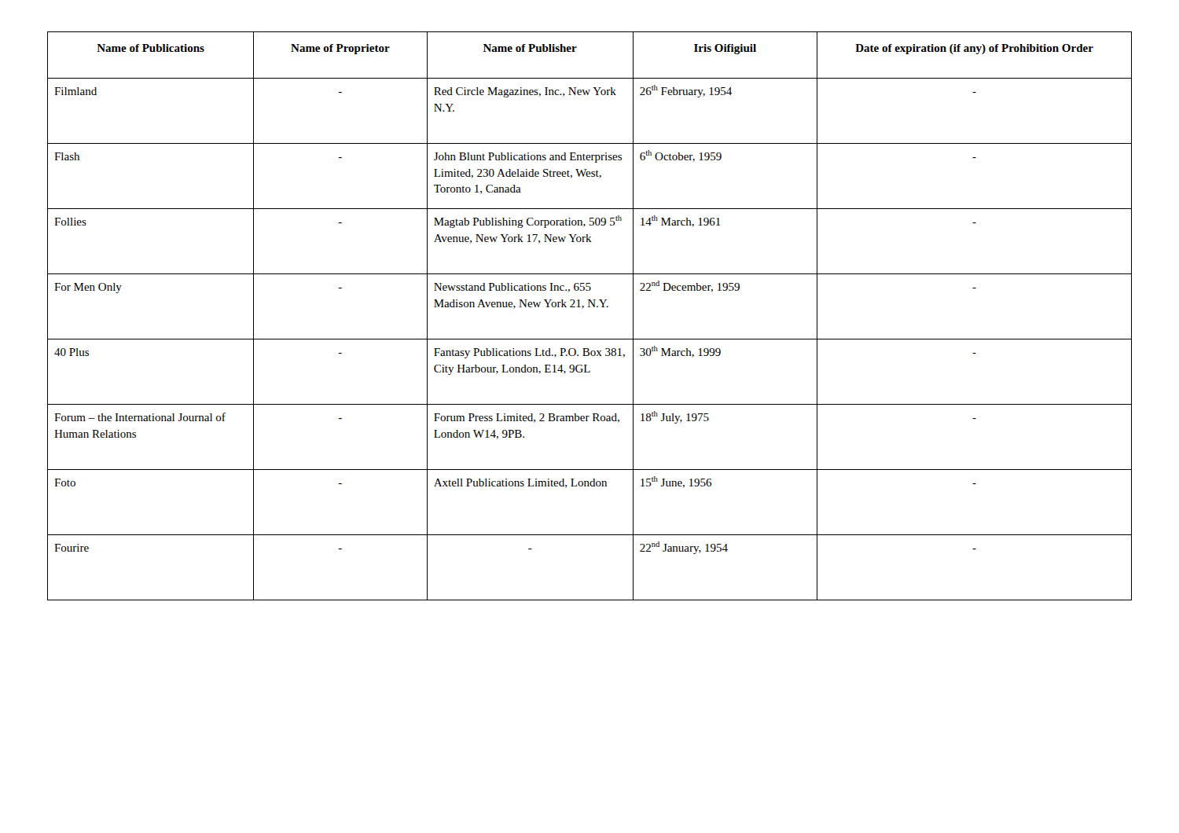| Name of Publications | Name of Proprietor | Name of Publisher | Iris Oifigiuil | Date of expiration (if any) of Prohibition Order |
| --- | --- | --- | --- | --- |
| Filmland | - | Red Circle Magazines, Inc., New York N.Y. | 26 th February, 1954 | - |
| Flash | - | John Blunt Publications and Enterprises Limited, 230 Adelaide Street, West, Toronto 1, Canada | 6 th October, 1959 | - |
| Follies | - | Magtab Publishing Corporation, 509 5 th Avenue, New York 17, New York | 14 th March, 1961 | - |
| For Men Only | - | Newsstand Publications Inc., 655 Madison Avenue, New York 21, N.Y. | 22 nd December, 1959 | - |
| 40 Plus | - | Fantasy Publications Ltd., P.O. Box 381, City Harbour, London, E14, 9GL | 30 th March, 1999 | - |
| Forum – the International Journal of Human Relations | - | Forum Press Limited, 2 Bramber Road, London W14, 9PB. | 18 th July, 1975 | - |
| Foto | - | Axtell Publications Limited, London | 15 th June, 1956 | - |
| Fourire | - | - | 22 nd January, 1954 | - |